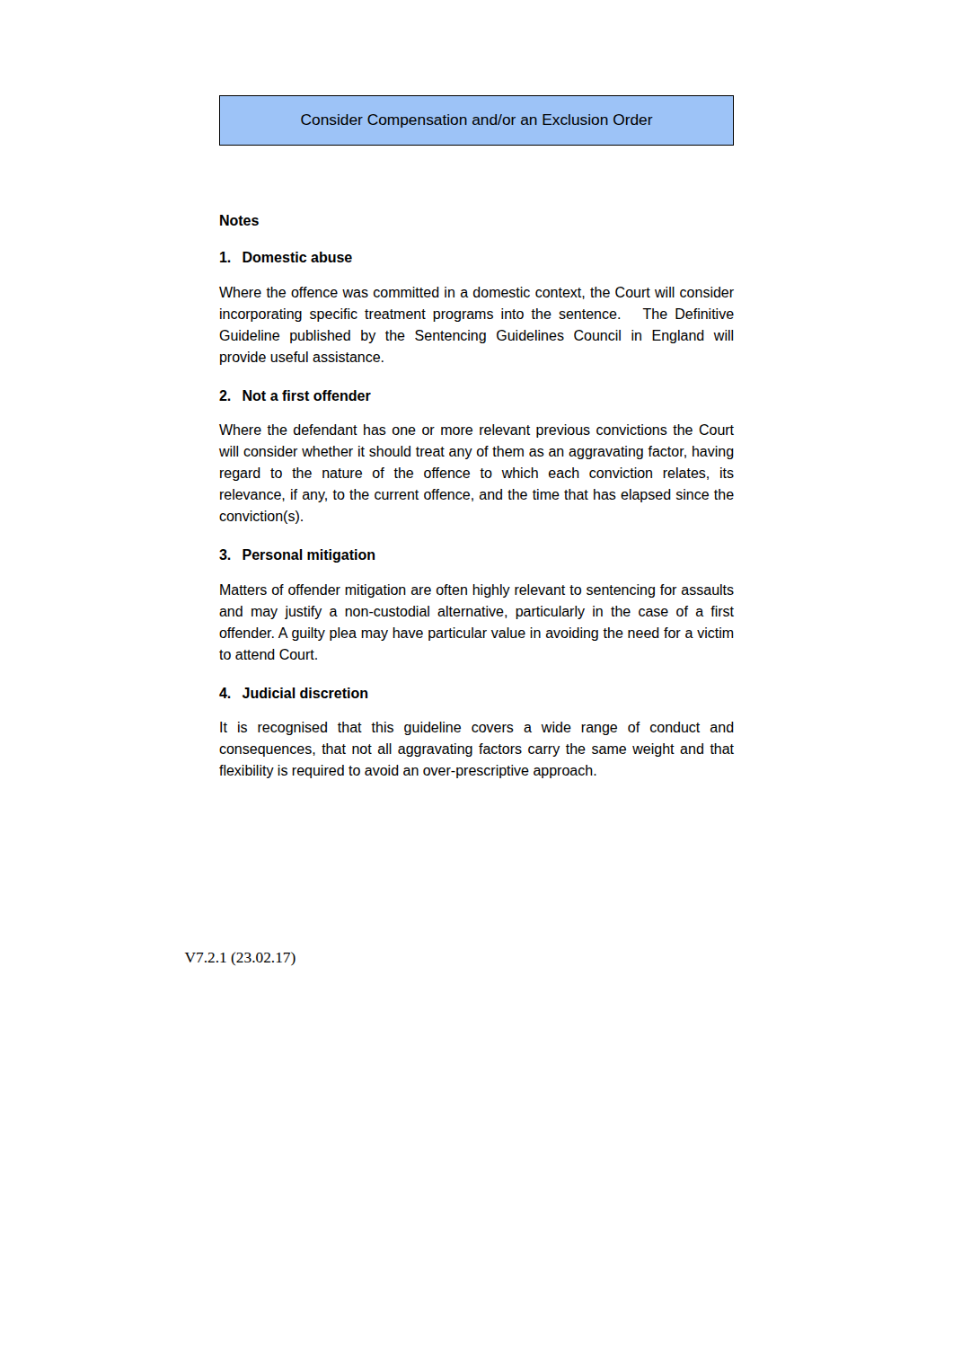Consider Compensation and/or an Exclusion Order
Notes
1. Domestic abuse
Where the offence was committed in a domestic context, the Court will consider incorporating specific treatment programs into the sentence. The Definitive Guideline published by the Sentencing Guidelines Council in England will provide useful assistance.
2. Not a first offender
Where the defendant has one or more relevant previous convictions the Court will consider whether it should treat any of them as an aggravating factor, having regard to the nature of the offence to which each conviction relates, its relevance, if any, to the current offence, and the time that has elapsed since the conviction(s).
3. Personal mitigation
Matters of offender mitigation are often highly relevant to sentencing for assaults and may justify a non-custodial alternative, particularly in the case of a first offender. A guilty plea may have particular value in avoiding the need for a victim to attend Court.
4. Judicial discretion
It is recognised that this guideline covers a wide range of conduct and consequences, that not all aggravating factors carry the same weight and that flexibility is required to avoid an over-prescriptive approach.
V7.2.1 (23.02.17)